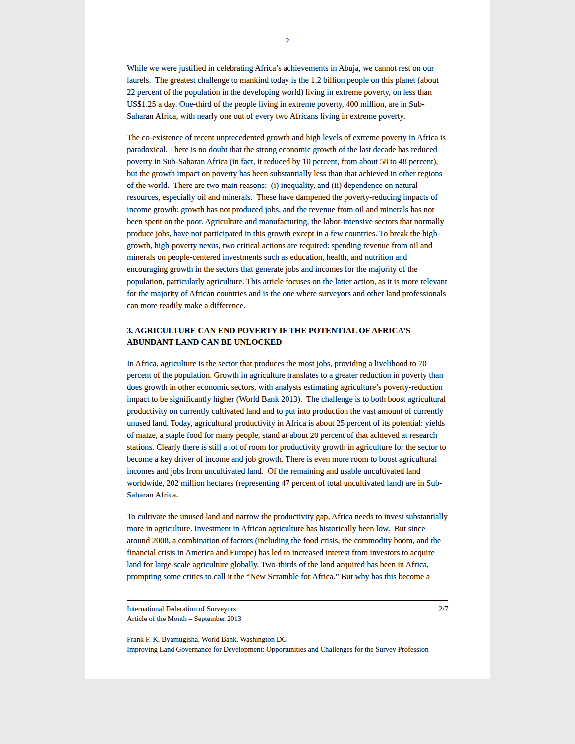2
While we were justified in celebrating Africa’s achievements in Abuja, we cannot rest on our laurels. The greatest challenge to mankind today is the 1.2 billion people on this planet (about 22 percent of the population in the developing world) living in extreme poverty, on less than US$1.25 a day. One-third of the people living in extreme poverty, 400 million, are in Sub-Saharan Africa, with nearly one out of every two Africans living in extreme poverty.
The co-existence of recent unprecedented growth and high levels of extreme poverty in Africa is paradoxical. There is no doubt that the strong economic growth of the last decade has reduced poverty in Sub-Saharan Africa (in fact, it reduced by 10 percent, from about 58 to 48 percent), but the growth impact on poverty has been substantially less than that achieved in other regions of the world. There are two main reasons: (i) inequality, and (ii) dependence on natural resources, especially oil and minerals. These have dampened the poverty-reducing impacts of income growth: growth has not produced jobs, and the revenue from oil and minerals has not been spent on the poor. Agriculture and manufacturing, the labor-intensive sectors that normally produce jobs, have not participated in this growth except in a few countries. To break the high-growth, high-poverty nexus, two critical actions are required: spending revenue from oil and minerals on people-centered investments such as education, health, and nutrition and encouraging growth in the sectors that generate jobs and incomes for the majority of the population, particularly agriculture. This article focuses on the latter action, as it is more relevant for the majority of African countries and is the one where surveyors and other land professionals can more readily make a difference.
3. Agriculture can end poverty if the potential of Africa’s abundant land can be unlocked
In Africa, agriculture is the sector that produces the most jobs, providing a livelihood to 70 percent of the population. Growth in agriculture translates to a greater reduction in poverty than does growth in other economic sectors, with analysts estimating agriculture’s poverty-reduction impact to be significantly higher (World Bank 2013). The challenge is to both boost agricultural productivity on currently cultivated land and to put into production the vast amount of currently unused land. Today, agricultural productivity in Africa is about 25 percent of its potential: yields of maize, a staple food for many people, stand at about 20 percent of that achieved at research stations. Clearly there is still a lot of room for productivity growth in agriculture for the sector to become a key driver of income and job growth. There is even more room to boost agricultural incomes and jobs from uncultivated land. Of the remaining and usable uncultivated land worldwide, 202 million hectares (representing 47 percent of total uncultivated land) are in Sub-Saharan Africa.
To cultivate the unused land and narrow the productivity gap, Africa needs to invest substantially more in agriculture. Investment in African agriculture has historically been low. But since around 2008, a combination of factors (including the food crisis, the commodity boom, and the financial crisis in America and Europe) has led to increased interest from investors to acquire land for large-scale agriculture globally. Two-thirds of the land acquired has been in Africa, prompting some critics to call it the “New Scramble for Africa.” But why has this become a
International Federation of Surveyors
Article of the Month – September 2013
2/7
Frank F. K. Byamugisha, World Bank, Washington DC
Improving Land Governance for Development: Opportunities and Challenges for the Survey Profession